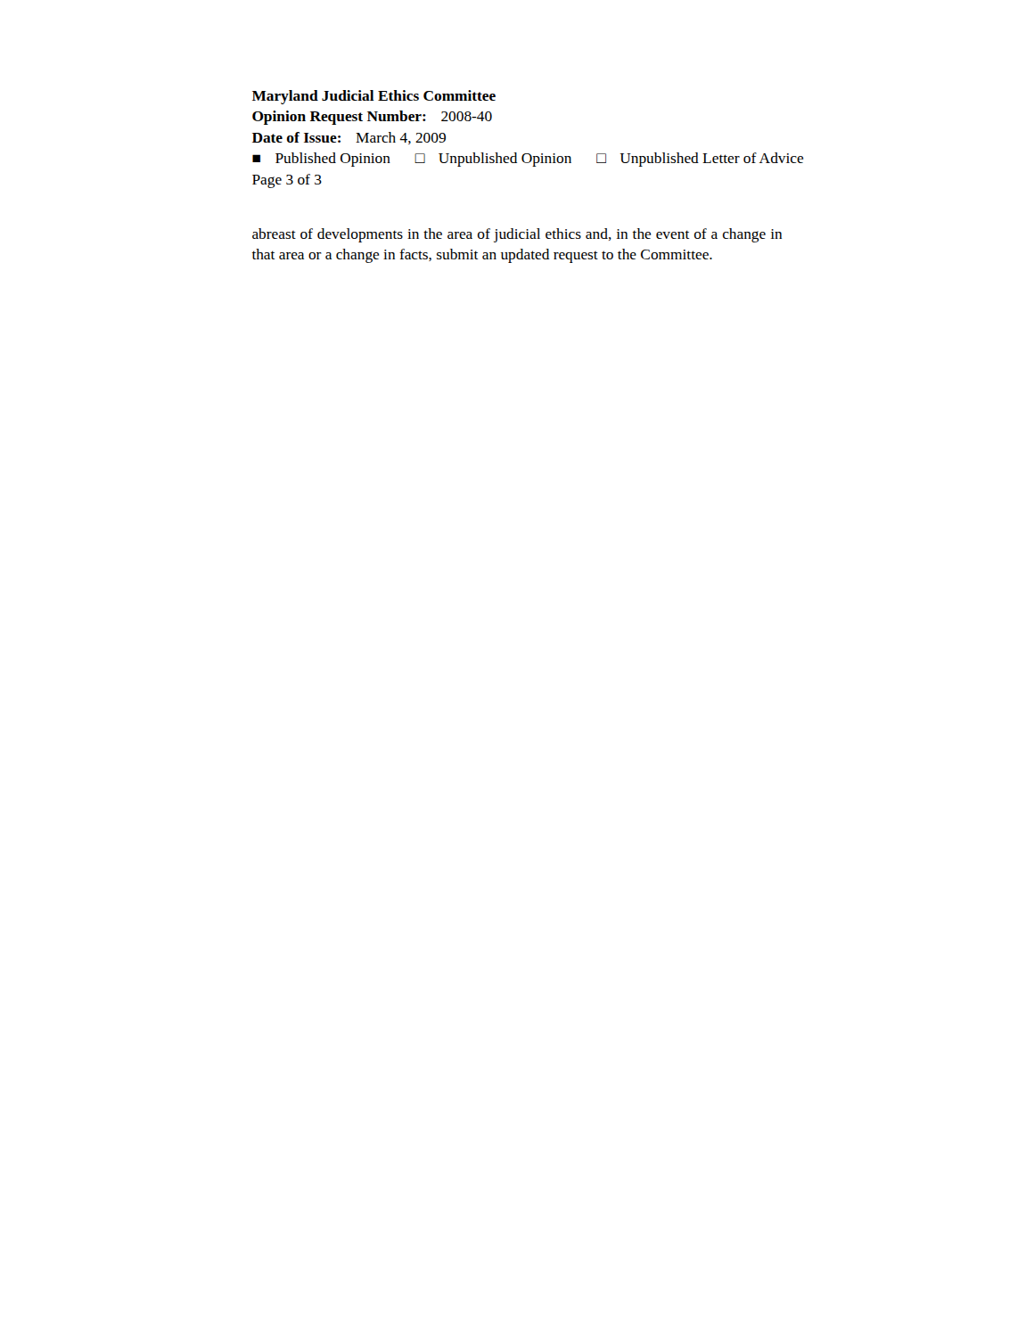Maryland Judicial Ethics Committee
Opinion Request Number: 2008-40
Date of Issue: March 4, 2009
■ Published Opinion □ Unpublished Opinion □ Unpublished Letter of Advice
Page 3 of 3
abreast of developments in the area of judicial ethics and, in the event of a change in that area or a change in facts, submit an updated request to the Committee.